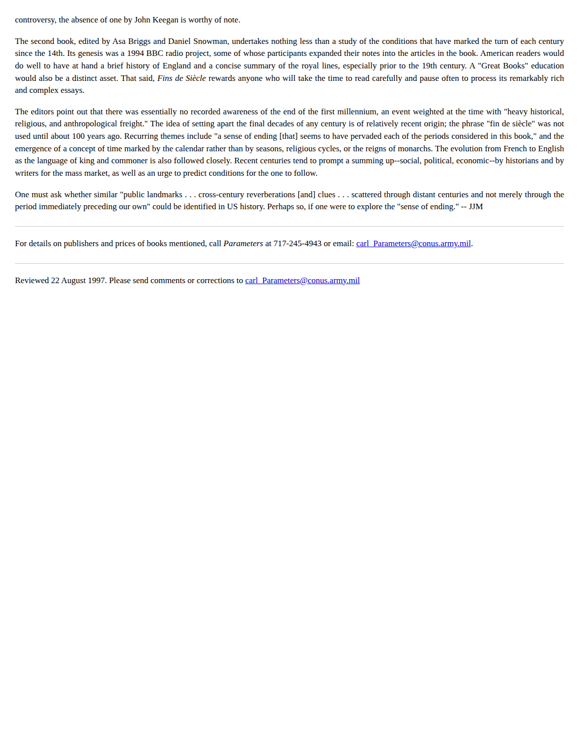controversy, the absence of one by John Keegan is worthy of note.
The second book, edited by Asa Briggs and Daniel Snowman, undertakes nothing less than a study of the conditions that have marked the turn of each century since the 14th. Its genesis was a 1994 BBC radio project, some of whose participants expanded their notes into the articles in the book. American readers would do well to have at hand a brief history of England and a concise summary of the royal lines, especially prior to the 19th century. A "Great Books" education would also be a distinct asset. That said, Fins de Siècle rewards anyone who will take the time to read carefully and pause often to process its remarkably rich and complex essays.
The editors point out that there was essentially no recorded awareness of the end of the first millennium, an event weighted at the time with "heavy historical, religious, and anthropological freight." The idea of setting apart the final decades of any century is of relatively recent origin; the phrase "fin de siècle" was not used until about 100 years ago. Recurring themes include "a sense of ending [that] seems to have pervaded each of the periods considered in this book," and the emergence of a concept of time marked by the calendar rather than by seasons, religious cycles, or the reigns of monarchs. The evolution from French to English as the language of king and commoner is also followed closely. Recent centuries tend to prompt a summing up--social, political, economic--by historians and by writers for the mass market, as well as an urge to predict conditions for the one to follow.
One must ask whether similar "public landmarks . . . cross-century reverberations [and] clues . . . scattered through distant centuries and not merely through the period immediately preceding our own" could be identified in US history. Perhaps so, if one were to explore the "sense of ending." -- JJM
For details on publishers and prices of books mentioned, call Parameters at 717-245-4943 or email: carl_Parameters@conus.army.mil.
Reviewed 22 August 1997. Please send comments or corrections to carl_Parameters@conus.army.mil